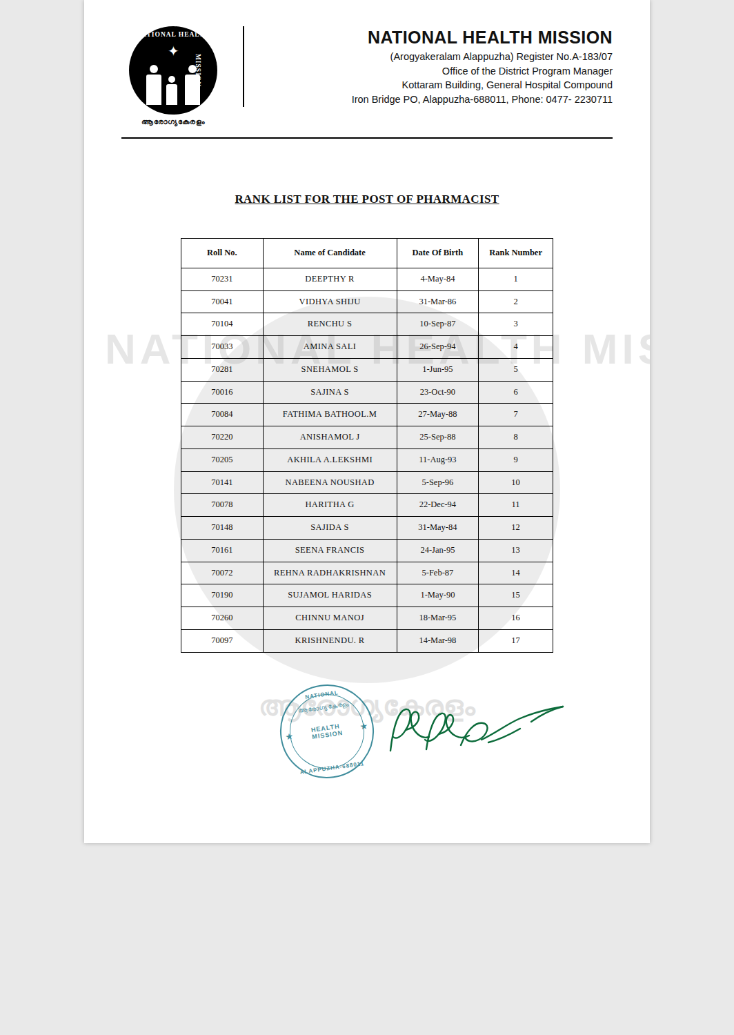NATIONAL HEALTH MISSION
ആരോഗ്യകേരളം
NATIONAL HEALTH MISSION
✦
ആരോഗ്യകേരളം
NATIONAL HEALTH MISSION
(Arogyakeralam Alappuzha) Register No.A-183/07
Office of the District Program Manager
Kottaram Building, General Hospital Compound
Iron Bridge PO, Alappuzha-688011, Phone: 0477- 2230711
RANK LIST FOR THE POST OF PHARMACIST
| Roll No. | Name of Candidate | Date Of Birth | Rank Number |
| --- | --- | --- | --- |
| 70231 | DEEPTHY R | 4-May-84 | 1 |
| 70041 | VIDHYA SHIJU | 31-Mar-86 | 2 |
| 70104 | RENCHU S | 10-Sep-87 | 3 |
| 70033 | AMINA SALI | 26-Sep-94 | 4 |
| 70281 | SNEHAMOL S | 1-Jun-95 | 5 |
| 70016 | SAJINA S | 23-Oct-90 | 6 |
| 70084 | FATHIMA BATHOOL.M | 27-May-88 | 7 |
| 70220 | ANISHAMOL J | 25-Sep-88 | 8 |
| 70205 | AKHILA A.LEKSHMI | 11-Aug-93 | 9 |
| 70141 | NABEENA NOUSHAD | 5-Sep-96 | 10 |
| 70078 | HARITHA G | 22-Dec-94 | 11 |
| 70148 | SAJIDA S | 31-May-84 | 12 |
| 70161 | SEENA FRANCIS | 24-Jan-95 | 13 |
| 70072 | REHNA RADHAKRISHNAN | 5-Feb-87 | 14 |
| 70190 | SUJAMOL HARIDAS | 1-May-90 | 15 |
| 70260 | CHINNU MANOJ | 18-Mar-95 | 16 |
| 70097 | KRISHNENDU. R | 14-Mar-98 | 17 |
NATIONAL
ആരോഗ്യ കേരളം
HEALTH
MISSION
★
★
ALAPPUZHA-688011